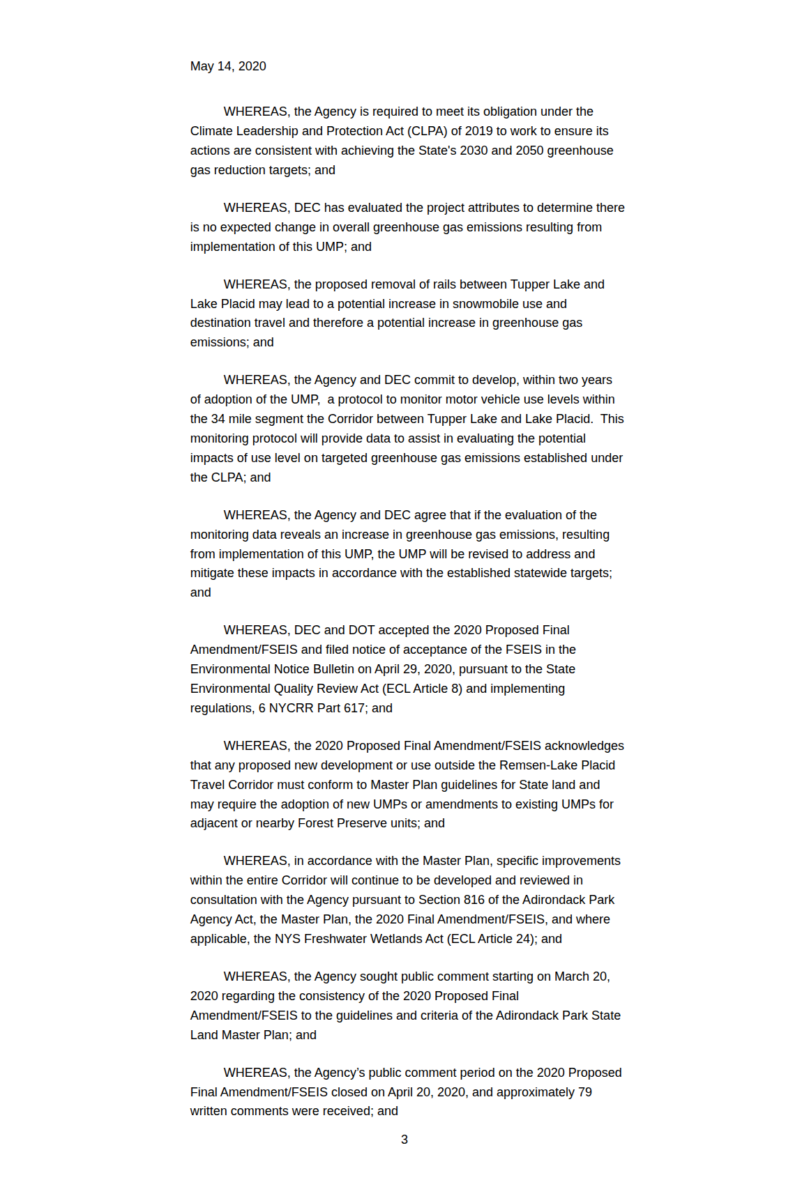May 14, 2020
WHEREAS, the Agency is required to meet its obligation under the Climate Leadership and Protection Act (CLPA) of 2019 to work to ensure its actions are consistent with achieving the State's 2030 and 2050 greenhouse gas reduction targets; and
WHEREAS, DEC has evaluated the project attributes to determine there is no expected change in overall greenhouse gas emissions resulting from implementation of this UMP; and
WHEREAS, the proposed removal of rails between Tupper Lake and Lake Placid may lead to a potential increase in snowmobile use and destination travel and therefore a potential increase in greenhouse gas emissions; and
WHEREAS, the Agency and DEC commit to develop, within two years of adoption of the UMP, a protocol to monitor motor vehicle use levels within the 34 mile segment the Corridor between Tupper Lake and Lake Placid. This monitoring protocol will provide data to assist in evaluating the potential impacts of use level on targeted greenhouse gas emissions established under the CLPA; and
WHEREAS, the Agency and DEC agree that if the evaluation of the monitoring data reveals an increase in greenhouse gas emissions, resulting from implementation of this UMP, the UMP will be revised to address and mitigate these impacts in accordance with the established statewide targets; and
WHEREAS, DEC and DOT accepted the 2020 Proposed Final Amendment/FSEIS and filed notice of acceptance of the FSEIS in the Environmental Notice Bulletin on April 29, 2020, pursuant to the State Environmental Quality Review Act (ECL Article 8) and implementing regulations, 6 NYCRR Part 617; and
WHEREAS, the 2020 Proposed Final Amendment/FSEIS acknowledges that any proposed new development or use outside the Remsen-Lake Placid Travel Corridor must conform to Master Plan guidelines for State land and may require the adoption of new UMPs or amendments to existing UMPs for adjacent or nearby Forest Preserve units; and
WHEREAS, in accordance with the Master Plan, specific improvements within the entire Corridor will continue to be developed and reviewed in consultation with the Agency pursuant to Section 816 of the Adirondack Park Agency Act, the Master Plan, the 2020 Final Amendment/FSEIS, and where applicable, the NYS Freshwater Wetlands Act (ECL Article 24); and
WHEREAS, the Agency sought public comment starting on March 20, 2020 regarding the consistency of the 2020 Proposed Final Amendment/FSEIS to the guidelines and criteria of the Adirondack Park State Land Master Plan; and
WHEREAS, the Agency’s public comment period on the 2020 Proposed Final Amendment/FSEIS closed on April 20, 2020, and approximately 79 written comments were received; and
3